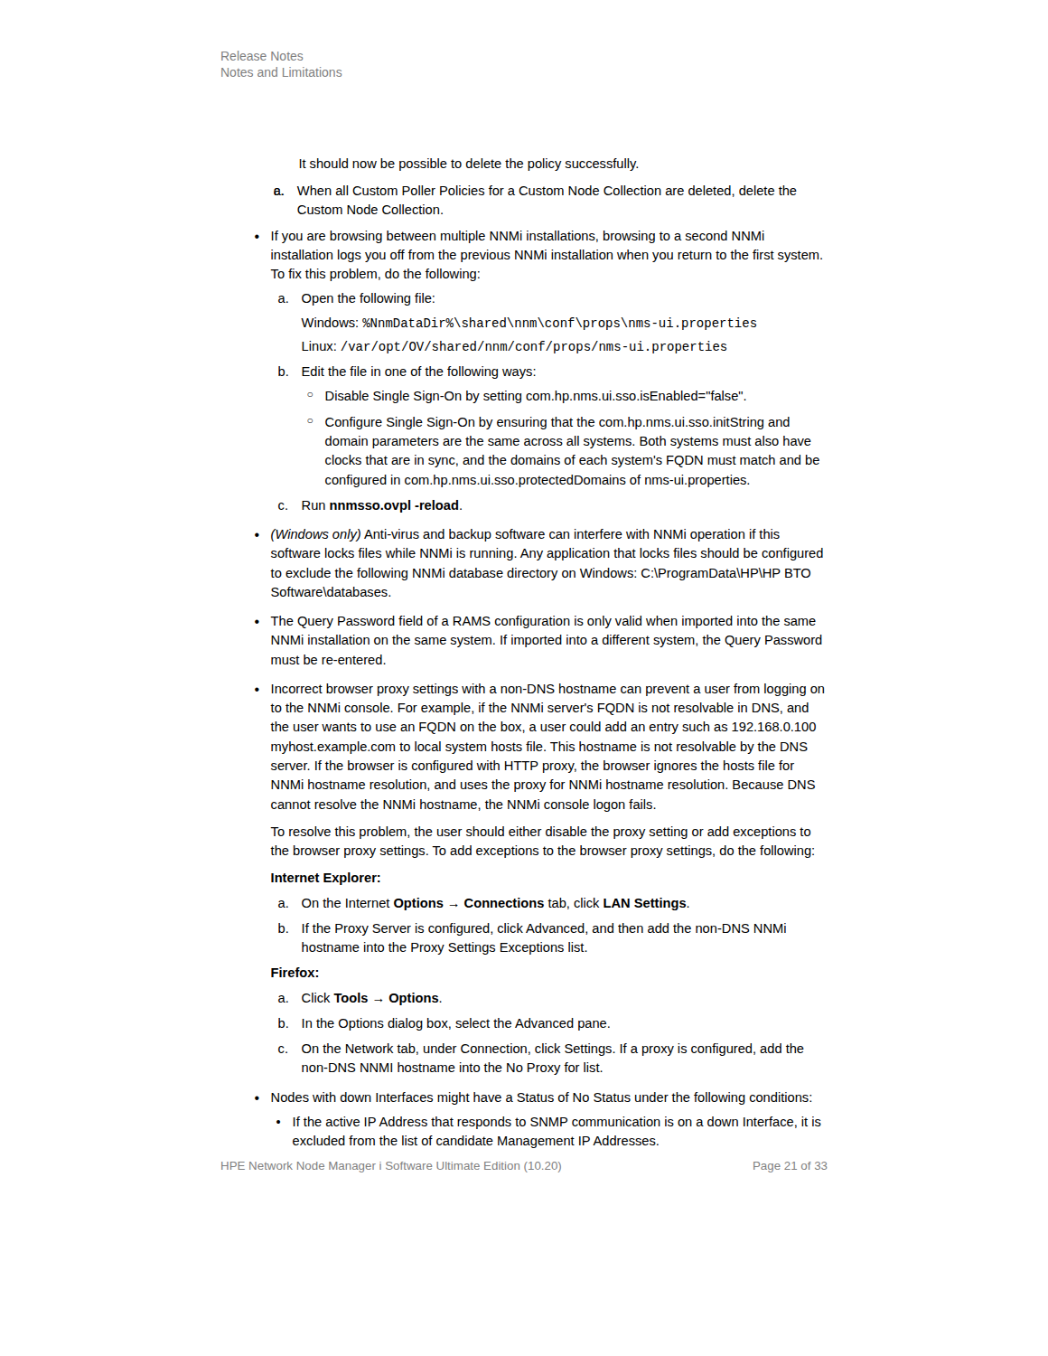Release Notes Notes and Limitations
It should now be possible to delete the policy successfully.
c. When all Custom Poller Policies for a Custom Node Collection are deleted, delete the Custom Node Collection.
If you are browsing between multiple NNMi installations, browsing to a second NNMi installation logs you off from the previous NNMi installation when you return to the first system. To fix this problem, do the following:
Open the following file:
Windows: %NnmDataDir%\shared\nnm\conf\props\nms-ui.properties
Linux: /var/opt/OV/shared/nnm/conf/props/nms-ui.properties
Edit the file in one of the following ways:
Disable Single Sign-On by setting com.hp.nms.ui.sso.isEnabled="false".
Configure Single Sign-On by ensuring that the com.hp.nms.ui.sso.initString and domain parameters are the same across all systems. Both systems must also have clocks that are in sync, and the domains of each system's FQDN must match and be configured in com.hp.nms.ui.sso.protectedDomains of nms-ui.properties.
Run nnmsso.ovpl -reload.
(Windows only) Anti-virus and backup software can interfere with NNMi operation if this software locks files while NNMi is running. Any application that locks files should be configured to exclude the following NNMi database directory on Windows: C:\ProgramData\HP\HP BTO Software\databases.
The Query Password field of a RAMS configuration is only valid when imported into the same NNMi installation on the same system. If imported into a different system, the Query Password must be re-entered.
Incorrect browser proxy settings with a non-DNS hostname can prevent a user from logging on to the NNMi console. For example, if the NNMi server's FQDN is not resolvable in DNS, and the user wants to use an FQDN on the box, a user could add an entry such as 192.168.0.100 myhost.example.com to local system hosts file. This hostname is not resolvable by the DNS server. If the browser is configured with HTTP proxy, the browser ignores the hosts file for NNMi hostname resolution, and uses the proxy for NNMi hostname resolution. Because DNS cannot resolve the NNMi hostname, the NNMi console logon fails.
To resolve this problem, the user should either disable the proxy setting or add exceptions to the browser proxy settings. To add exceptions to the browser proxy settings, do the following:
Internet Explorer:
On the Internet Options → Connections tab, click LAN Settings.
If the Proxy Server is configured, click Advanced, and then add the non-DNS NNMi hostname into the Proxy Settings Exceptions list.
Firefox:
Click Tools → Options.
In the Options dialog box, select the Advanced pane.
On the Network tab, under Connection, click Settings. If a proxy is configured, add the non-DNS NNMI hostname into the No Proxy for list.
Nodes with down Interfaces might have a Status of No Status under the following conditions:
If the active IP Address that responds to SNMP communication is on a down Interface, it is excluded from the list of candidate Management IP Addresses.
HPE Network Node Manager i Software Ultimate Edition (10.20)
Page 21 of 33